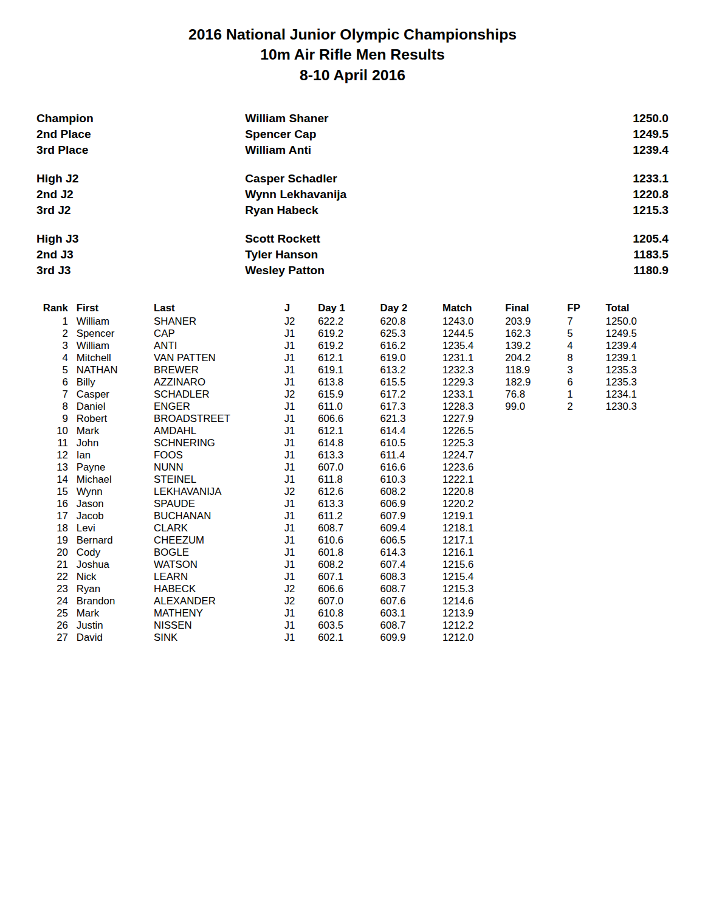2016 National Junior Olympic Championships
10m Air Rifle Men Results
8-10 April 2016
| Champion | William Shaner | 1250.0 |
| 2nd Place | Spencer Cap | 1249.5 |
| 3rd Place | William Anti | 1239.4 |
| High J2 | Casper Schadler | 1233.1 |
| 2nd J2 | Wynn Lekhavanija | 1220.8 |
| 3rd J2 | Ryan Habeck | 1215.3 |
| High J3 | Scott Rockett | 1205.4 |
| 2nd J3 | Tyler Hanson | 1183.5 |
| 3rd J3 | Wesley Patton | 1180.9 |
| Rank | First | Last | J | Day 1 | Day 2 | Match | Final | FP | Total |
| --- | --- | --- | --- | --- | --- | --- | --- | --- | --- |
| 1 | William | SHANER | J2 | 622.2 | 620.8 | 1243.0 | 203.9 | 7 | 1250.0 |
| 2 | Spencer | CAP | J1 | 619.2 | 625.3 | 1244.5 | 162.3 | 5 | 1249.5 |
| 3 | William | ANTI | J1 | 619.2 | 616.2 | 1235.4 | 139.2 | 4 | 1239.4 |
| 4 | Mitchell | VAN PATTEN | J1 | 612.1 | 619.0 | 1231.1 | 204.2 | 8 | 1239.1 |
| 5 | NATHAN | BREWER | J1 | 619.1 | 613.2 | 1232.3 | 118.9 | 3 | 1235.3 |
| 6 | Billy | AZZINARO | J1 | 613.8 | 615.5 | 1229.3 | 182.9 | 6 | 1235.3 |
| 7 | Casper | SCHADLER | J2 | 615.9 | 617.2 | 1233.1 | 76.8 | 1 | 1234.1 |
| 8 | Daniel | ENGER | J1 | 611.0 | 617.3 | 1228.3 | 99.0 | 2 | 1230.3 |
| 9 | Robert | BROADSTREET | J1 | 606.6 | 621.3 | 1227.9 | | | |
| 10 | Mark | AMDAHL | J1 | 612.1 | 614.4 | 1226.5 | | | |
| 11 | John | SCHNERING | J1 | 614.8 | 610.5 | 1225.3 | | | |
| 12 | Ian | FOOS | J1 | 613.3 | 611.4 | 1224.7 | | | |
| 13 | Payne | NUNN | J1 | 607.0 | 616.6 | 1223.6 | | | |
| 14 | Michael | STEINEL | J1 | 611.8 | 610.3 | 1222.1 | | | |
| 15 | Wynn | LEKHAVANIJA | J2 | 612.6 | 608.2 | 1220.8 | | | |
| 16 | Jason | SPAUDE | J1 | 613.3 | 606.9 | 1220.2 | | | |
| 17 | Jacob | BUCHANAN | J1 | 611.2 | 607.9 | 1219.1 | | | |
| 18 | Levi | CLARK | J1 | 608.7 | 609.4 | 1218.1 | | | |
| 19 | Bernard | CHEEZUM | J1 | 610.6 | 606.5 | 1217.1 | | | |
| 20 | Cody | BOGLE | J1 | 601.8 | 614.3 | 1216.1 | | | |
| 21 | Joshua | WATSON | J1 | 608.2 | 607.4 | 1215.6 | | | |
| 22 | Nick | LEARN | J1 | 607.1 | 608.3 | 1215.4 | | | |
| 23 | Ryan | HABECK | J2 | 606.6 | 608.7 | 1215.3 | | | |
| 24 | Brandon | ALEXANDER | J2 | 607.0 | 607.6 | 1214.6 | | | |
| 25 | Mark | MATHENY | J1 | 610.8 | 603.1 | 1213.9 | | | |
| 26 | Justin | NISSEN | J1 | 603.5 | 608.7 | 1212.2 | | | |
| 27 | David | SINK | J1 | 602.1 | 609.9 | 1212.0 | | | |